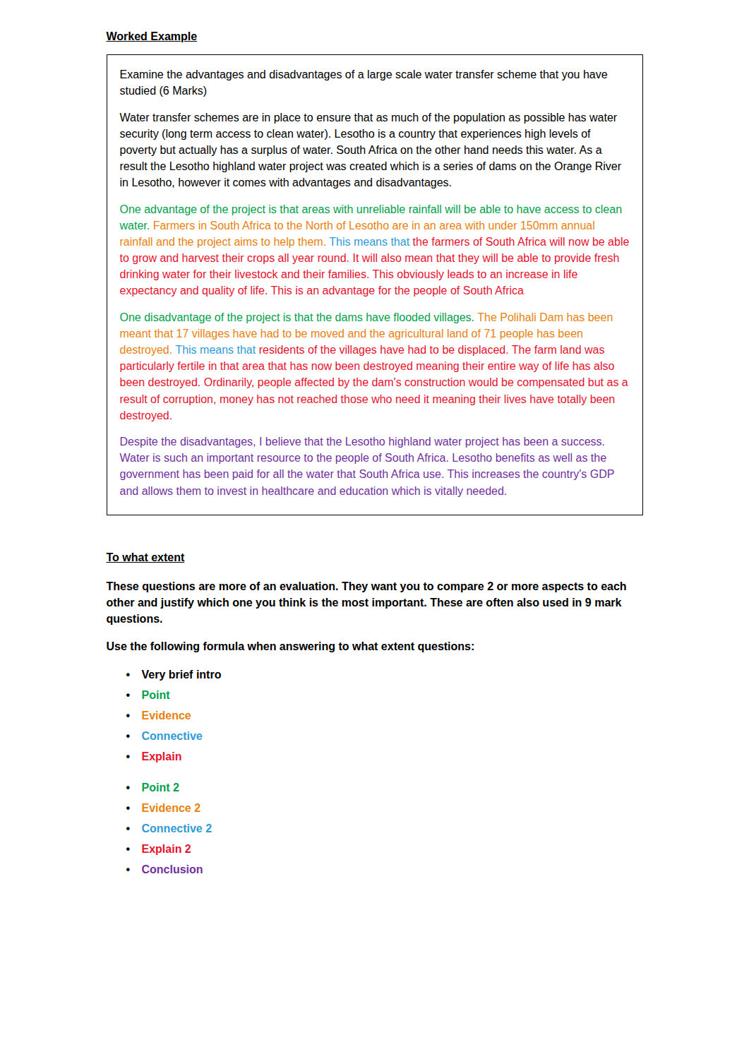Worked Example
Examine the advantages and disadvantages of a large scale water transfer scheme that you have studied (6 Marks)
Water transfer schemes are in place to ensure that as much of the population as possible has water security (long term access to clean water). Lesotho is a country that experiences high levels of poverty but actually has a surplus of water. South Africa on the other hand needs this water. As a result the Lesotho highland water project was created which is a series of dams on the Orange River in Lesotho, however it comes with advantages and disadvantages.
One advantage of the project is that areas with unreliable rainfall will be able to have access to clean water. Farmers in South Africa to the North of Lesotho are in an area with under 150mm annual rainfall and the project aims to help them. This means that the farmers of South Africa will now be able to grow and harvest their crops all year round. It will also mean that they will be able to provide fresh drinking water for their livestock and their families. This obviously leads to an increase in life expectancy and quality of life. This is an advantage for the people of South Africa
One disadvantage of the project is that the dams have flooded villages. The Polihali Dam has been meant that 17 villages have had to be moved and the agricultural land of 71 people has been destroyed. This means that residents of the villages have had to be displaced. The farm land was particularly fertile in that area that has now been destroyed meaning their entire way of life has also been destroyed. Ordinarily, people affected by the dam's construction would be compensated but as a result of corruption, money has not reached those who need it meaning their lives have totally been destroyed.
Despite the disadvantages, I believe that the Lesotho highland water project has been a success. Water is such an important resource to the people of South Africa. Lesotho benefits as well as the government has been paid for all the water that South Africa use. This increases the country's GDP and allows them to invest in healthcare and education which is vitally needed.
To what extent
These questions are more of an evaluation. They want you to compare 2 or more aspects to each other and justify which one you think is the most important. These are often also used in 9 mark questions.
Use the following formula when answering to what extent questions:
Very brief intro
Point
Evidence
Connective
Explain
Point 2
Evidence 2
Connective 2
Explain 2
Conclusion